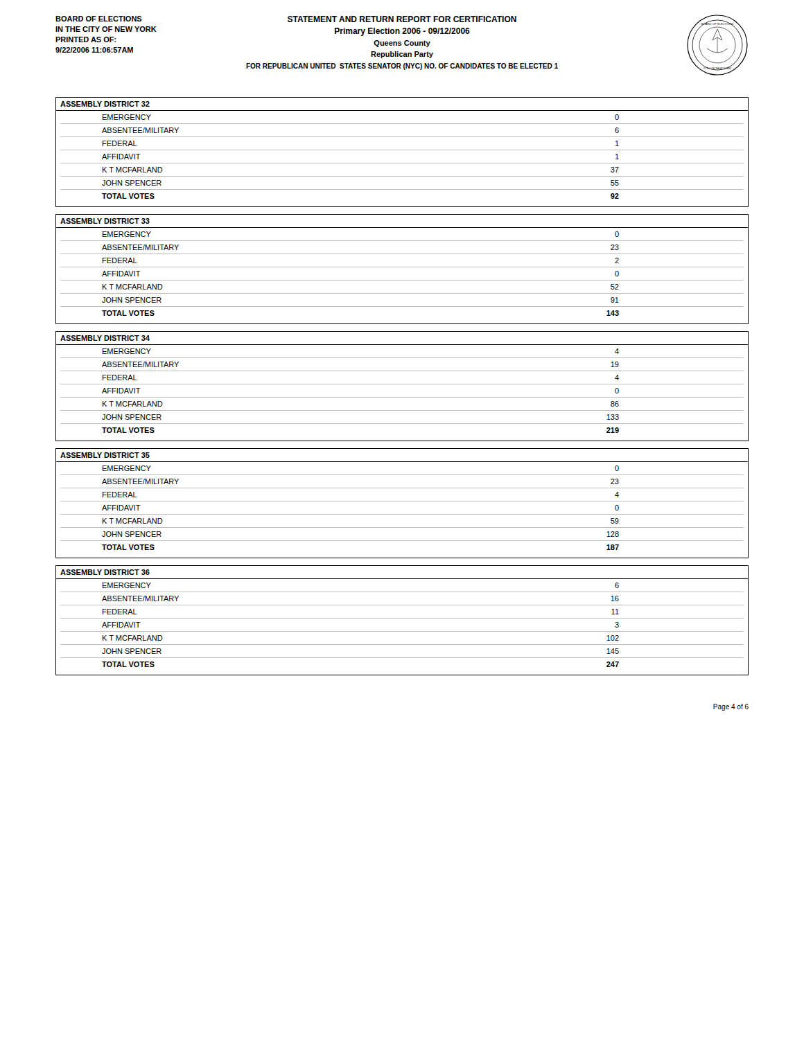BOARD OF ELECTIONS
IN THE CITY OF NEW YORK
PRINTED AS OF:
9/22/2006 11:06:57AM
STATEMENT AND RETURN REPORT FOR CERTIFICATION
Primary Election 2006 - 09/12/2006
Queens County
Republican Party
FOR REPUBLICAN UNITED STATES SENATOR (NYC) NO. OF CANDIDATES TO BE ELECTED 1
BOARD OF ELECTIONS CITY OF NEW YORK
ASSEMBLY DISTRICT 32
| EMERGENCY | 0 |
| ABSENTEE/MILITARY | 6 |
| FEDERAL | 1 |
| AFFIDAVIT | 1 |
| K T MCFARLAND | 37 |
| JOHN SPENCER | 55 |
| TOTAL VOTES | 92 |
ASSEMBLY DISTRICT 33
| EMERGENCY | 0 |
| ABSENTEE/MILITARY | 23 |
| FEDERAL | 2 |
| AFFIDAVIT | 0 |
| K T MCFARLAND | 52 |
| JOHN SPENCER | 91 |
| TOTAL VOTES | 143 |
ASSEMBLY DISTRICT 34
| EMERGENCY | 4 |
| ABSENTEE/MILITARY | 19 |
| FEDERAL | 4 |
| AFFIDAVIT | 0 |
| K T MCFARLAND | 86 |
| JOHN SPENCER | 133 |
| TOTAL VOTES | 219 |
ASSEMBLY DISTRICT 35
| EMERGENCY | 0 |
| ABSENTEE/MILITARY | 23 |
| FEDERAL | 4 |
| AFFIDAVIT | 0 |
| K T MCFARLAND | 59 |
| JOHN SPENCER | 128 |
| TOTAL VOTES | 187 |
ASSEMBLY DISTRICT 36
| EMERGENCY | 6 |
| ABSENTEE/MILITARY | 16 |
| FEDERAL | 11 |
| AFFIDAVIT | 3 |
| K T MCFARLAND | 102 |
| JOHN SPENCER | 145 |
| TOTAL VOTES | 247 |
Page 4 of 6